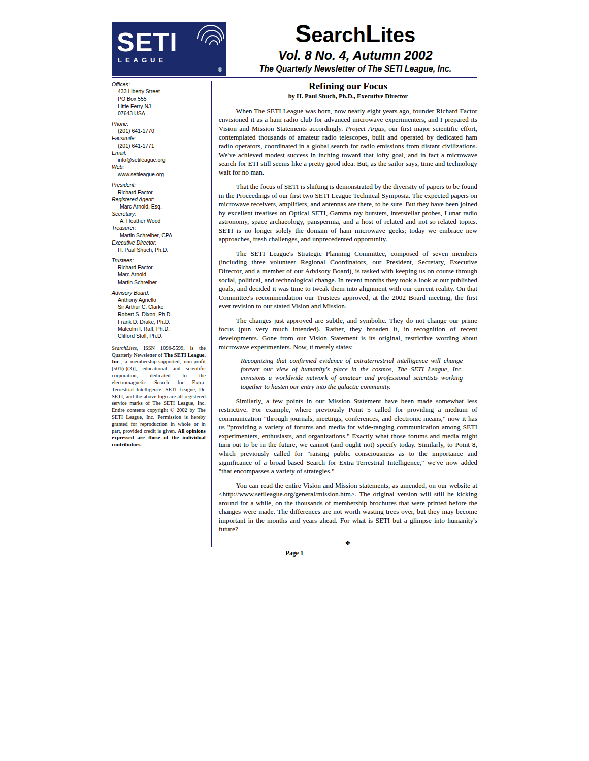SETI
LEAGUE
®
SearchLites
Vol. 8 No. 4, Autumn 2002
The Quarterly Newsletter of The SETI League, Inc.
Offices:
433 Liberty Street
PO Box 555
Little Ferry NJ
07643 USA
Phone:
(201) 641-1770
Facsimile:
(201) 641-1771
Email:
info@setileague.org
Web:
www.setileague.org
President:
Richard Factor
Registered Agent:
Marc Arnold, Esq.
Secretary:
A. Heather Wood
Treasurer:
Martin Schreiber, CPA
Executive Director:
H. Paul Shuch, Ph.D.
Trustees:
Richard Factor
Marc Arnold
Martin Schreiber
Advisory Board:
Anthony Agnello
Sir Arthur C. Clarke
Robert S. Dixon, Ph.D.
Frank D. Drake, Ph.D.
Malcolm I. Raff, Ph.D.
Clifford Stoll, Ph.D.
SearchLites, ISSN 1096-5599, is the Quarterly Newsletter of The SETI League, Inc., a membership-supported, non-profit [501(c)(3)], educational and scientific corporation, dedicated to the electromagnetic Search for Extra-Terrestrial Intelligence. SETI League, Dr. SETI, and the above logo are all registered service marks of The SETI League, Inc. Entire contents copyright © 2002 by The SETI League, Inc. Permission is hereby granted for reproduction in whole or in part, provided credit is given. All opinions expressed are those of the individual contributors.
Refining our Focus
by H. Paul Shuch, Ph.D., Executive Director
When The SETI League was born, now nearly eight years ago, founder Richard Factor envisioned it as a ham radio club for advanced microwave experimenters, and I prepared its Vision and Mission Statements accordingly. Project Argus, our first major scientific effort, contemplated thousands of amateur radio telescopes, built and operated by dedicated ham radio operators, coordinated in a global search for radio emissions from distant civilizations. We've achieved modest success in inching toward that lofty goal, and in fact a microwave search for ETI still seems like a pretty good idea. But, as the sailor says, time and technology wait for no man.
That the focus of SETI is shifting is demonstrated by the diversity of papers to be found in the Proceedings of our first two SETI League Technical Symposia. The expected papers on microwave receivers, amplifiers, and antennas are there, to be sure. But they have been joined by excellent treatises on Optical SETI, Gamma ray bursters, interstellar probes, Lunar radio astronomy, space archaeology, panspermia, and a host of related and not-so-related topics. SETI is no longer solely the domain of ham microwave geeks; today we embrace new approaches, fresh challenges, and unprecedented opportunity.
The SETI League's Strategic Planning Committee, composed of seven members (including three volunteer Regional Coordinators, our President, Secretary, Executive Director, and a member of our Advisory Board), is tasked with keeping us on course through social, political, and technological change. In recent months they took a look at our published goals, and decided it was time to tweak them into alignment with our current reality. On that Committee's recommendation our Trustees approved, at the 2002 Board meeting, the first ever revision to our stated Vision and Mission.
The changes just approved are subtle, and symbolic. They do not change our prime focus (pun very much intended). Rather, they broaden it, in recognition of recent developments. Gone from our Vision Statement is its original, restrictive wording about microwave experimenters. Now, it merely states:
Recognizing that confirmed evidence of extraterrestrial intelligence will change forever our view of humanity's place in the cosmos, The SETI League, Inc. envisions a worldwide network of amateur and professional scientists working together to hasten our entry into the galactic community.
Similarly, a few points in our Mission Statement have been made somewhat less restrictive. For example, where previously Point 5 called for providing a medium of communication "through journals, meetings, conferences, and electronic means," now it has us "providing a variety of forums and media for wide-ranging communication among SETI experimenters, enthusiasts, and organizations." Exactly what those forums and media might turn out to be in the future, we cannot (and ought not) specify today. Similarly, to Point 8, which previously called for "raising public consciousness as to the importance and significance of a broad-based Search for Extra-Terrestrial Intelligence," we've now added "that encompasses a variety of strategies."
You can read the entire Vision and Mission statements, as amended, on our website at <http://www.setileague.org/general/mission.htm>. The original version will still be kicking around for a while, on the thousands of membership brochures that were printed before the changes were made. The differences are not worth wasting trees over, but they may become important in the months and years ahead. For what is SETI but a glimpse into humanity's future?
❖
Page 1